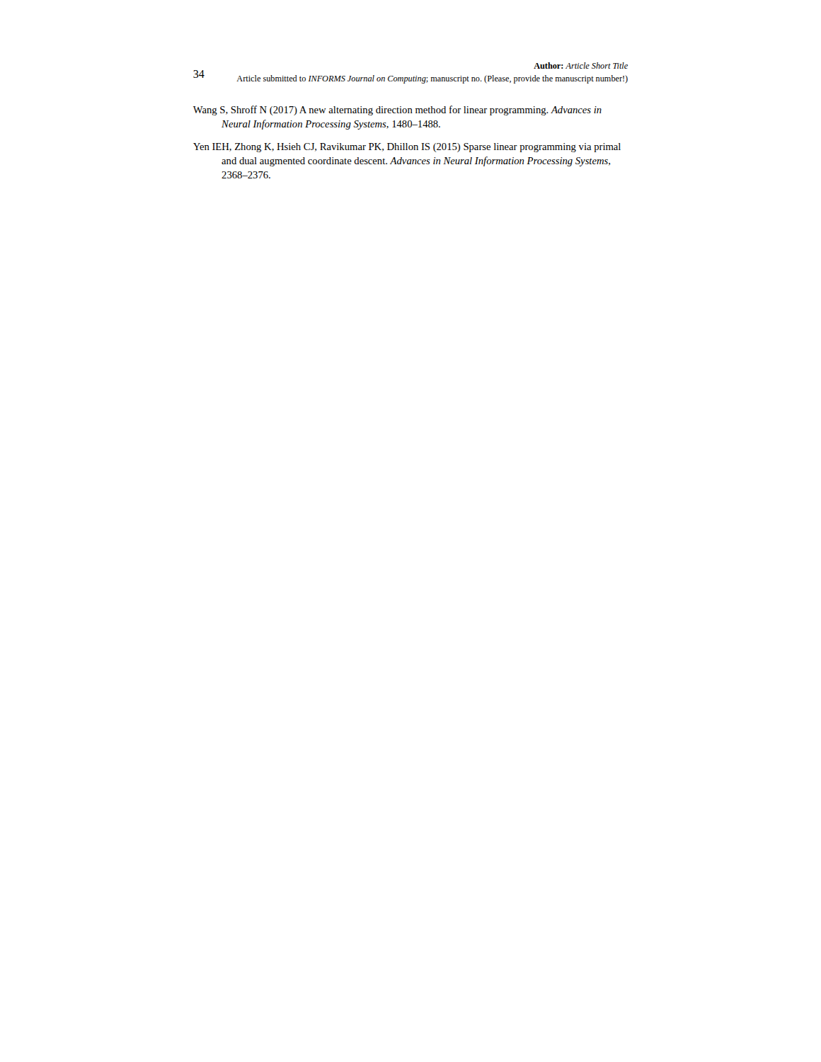34
Author: Article Short Title
Article submitted to INFORMS Journal on Computing; manuscript no. (Please, provide the manuscript number!)
Wang S, Shroff N (2017) A new alternating direction method for linear programming. Advances in Neural Information Processing Systems, 1480–1488.
Yen IEH, Zhong K, Hsieh CJ, Ravikumar PK, Dhillon IS (2015) Sparse linear programming via primal and dual augmented coordinate descent. Advances in Neural Information Processing Systems, 2368–2376.